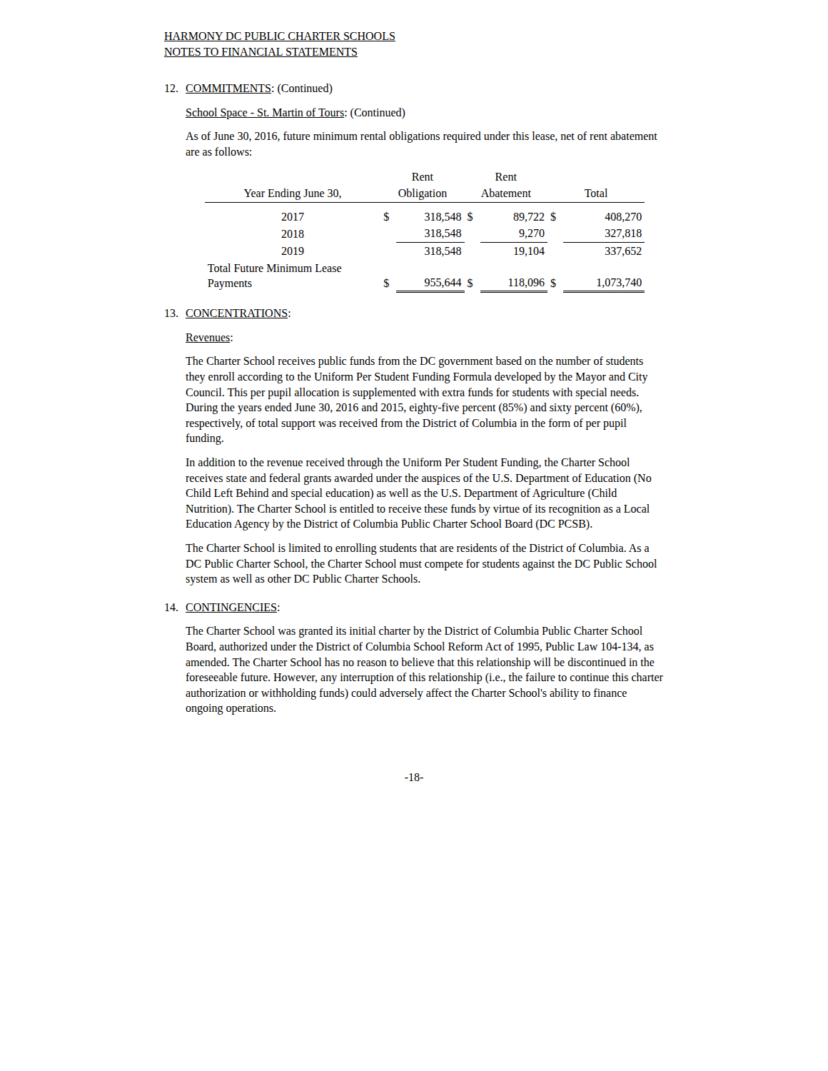HARMONY DC PUBLIC CHARTER SCHOOLS
NOTES TO FINANCIAL STATEMENTS
12. COMMITMENTS: (Continued)
School Space - St. Martin of Tours: (Continued)
As of June 30, 2016, future minimum rental obligations required under this lease, net of rent abatement are as follows:
| | Rent | Rent | |
| --- | --- | --- | --- |
| Year Ending June 30, | Obligation | Abatement | Total |
| 2017 | $ | 318,548 | $ | 89,722 | $ | 408,270 |
| 2018 | | 318,548 | | 9,270 | | 327,818 |
| 2019 | | 318,548 | | 19,104 | | 337,652 |
| Total Future Minimum Lease Payments | $ | 955,644 | $ | 118,096 | $ | 1,073,740 |
13. CONCENTRATIONS:
Revenues:
The Charter School receives public funds from the DC government based on the number of students they enroll according to the Uniform Per Student Funding Formula developed by the Mayor and City Council. This per pupil allocation is supplemented with extra funds for students with special needs. During the years ended June 30, 2016 and 2015, eighty-five percent (85%) and sixty percent (60%), respectively, of total support was received from the District of Columbia in the form of per pupil funding.
In addition to the revenue received through the Uniform Per Student Funding, the Charter School receives state and federal grants awarded under the auspices of the U.S. Department of Education (No Child Left Behind and special education) as well as the U.S. Department of Agriculture (Child Nutrition). The Charter School is entitled to receive these funds by virtue of its recognition as a Local Education Agency by the District of Columbia Public Charter School Board (DC PCSB).
The Charter School is limited to enrolling students that are residents of the District of Columbia. As a DC Public Charter School, the Charter School must compete for students against the DC Public School system as well as other DC Public Charter Schools.
14. CONTINGENCIES:
The Charter School was granted its initial charter by the District of Columbia Public Charter School Board, authorized under the District of Columbia School Reform Act of 1995, Public Law 104-134, as amended. The Charter School has no reason to believe that this relationship will be discontinued in the foreseeable future. However, any interruption of this relationship (i.e., the failure to continue this charter authorization or withholding funds) could adversely affect the Charter School's ability to finance ongoing operations.
-18-